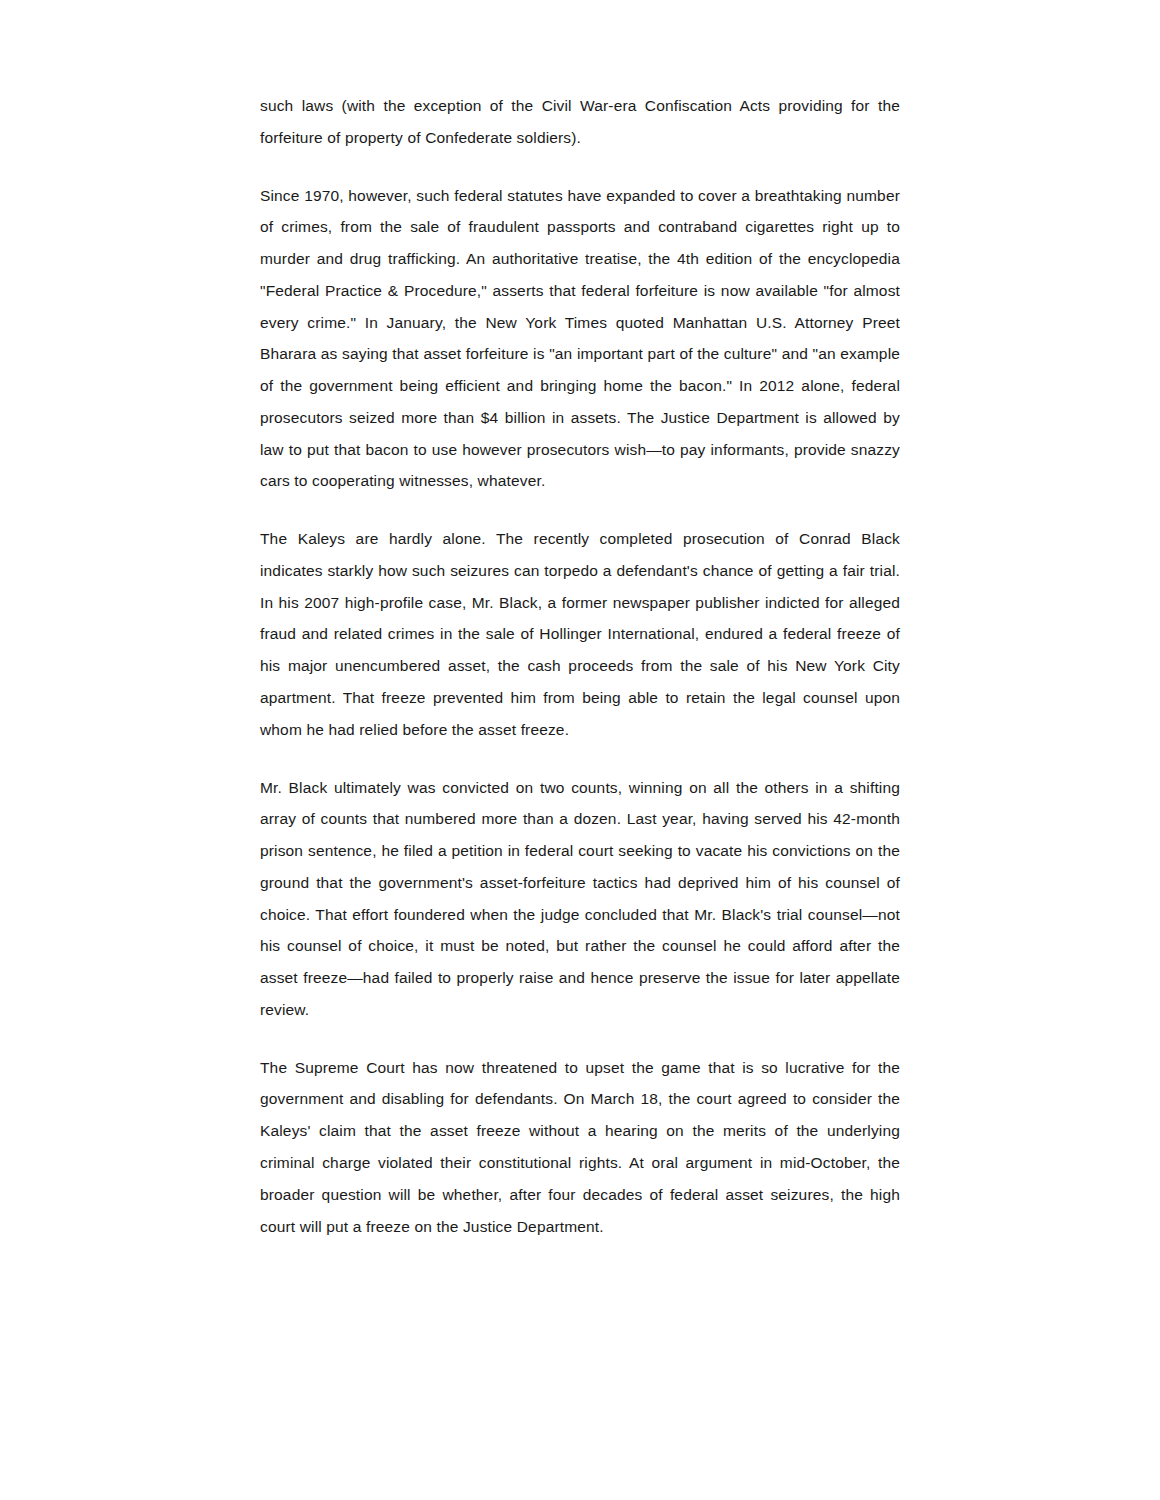such laws (with the exception of the Civil War-era Confiscation Acts providing for the forfeiture of property of Confederate soldiers).
Since 1970, however, such federal statutes have expanded to cover a breathtaking number of crimes, from the sale of fraudulent passports and contraband cigarettes right up to murder and drug trafficking. An authoritative treatise, the 4th edition of the encyclopedia "Federal Practice & Procedure," asserts that federal forfeiture is now available "for almost every crime." In January, the New York Times quoted Manhattan U.S. Attorney Preet Bharara as saying that asset forfeiture is "an important part of the culture" and "an example of the government being efficient and bringing home the bacon." In 2012 alone, federal prosecutors seized more than $4 billion in assets. The Justice Department is allowed by law to put that bacon to use however prosecutors wish—to pay informants, provide snazzy cars to cooperating witnesses, whatever.
The Kaleys are hardly alone. The recently completed prosecution of Conrad Black indicates starkly how such seizures can torpedo a defendant's chance of getting a fair trial. In his 2007 high-profile case, Mr. Black, a former newspaper publisher indicted for alleged fraud and related crimes in the sale of Hollinger International, endured a federal freeze of his major unencumbered asset, the cash proceeds from the sale of his New York City apartment. That freeze prevented him from being able to retain the legal counsel upon whom he had relied before the asset freeze.
Mr. Black ultimately was convicted on two counts, winning on all the others in a shifting array of counts that numbered more than a dozen. Last year, having served his 42-month prison sentence, he filed a petition in federal court seeking to vacate his convictions on the ground that the government's asset-forfeiture tactics had deprived him of his counsel of choice. That effort foundered when the judge concluded that Mr. Black's trial counsel—not his counsel of choice, it must be noted, but rather the counsel he could afford after the asset freeze—had failed to properly raise and hence preserve the issue for later appellate review.
The Supreme Court has now threatened to upset the game that is so lucrative for the government and disabling for defendants. On March 18, the court agreed to consider the Kaleys' claim that the asset freeze without a hearing on the merits of the underlying criminal charge violated their constitutional rights. At oral argument in mid-October, the broader question will be whether, after four decades of federal asset seizures, the high court will put a freeze on the Justice Department.